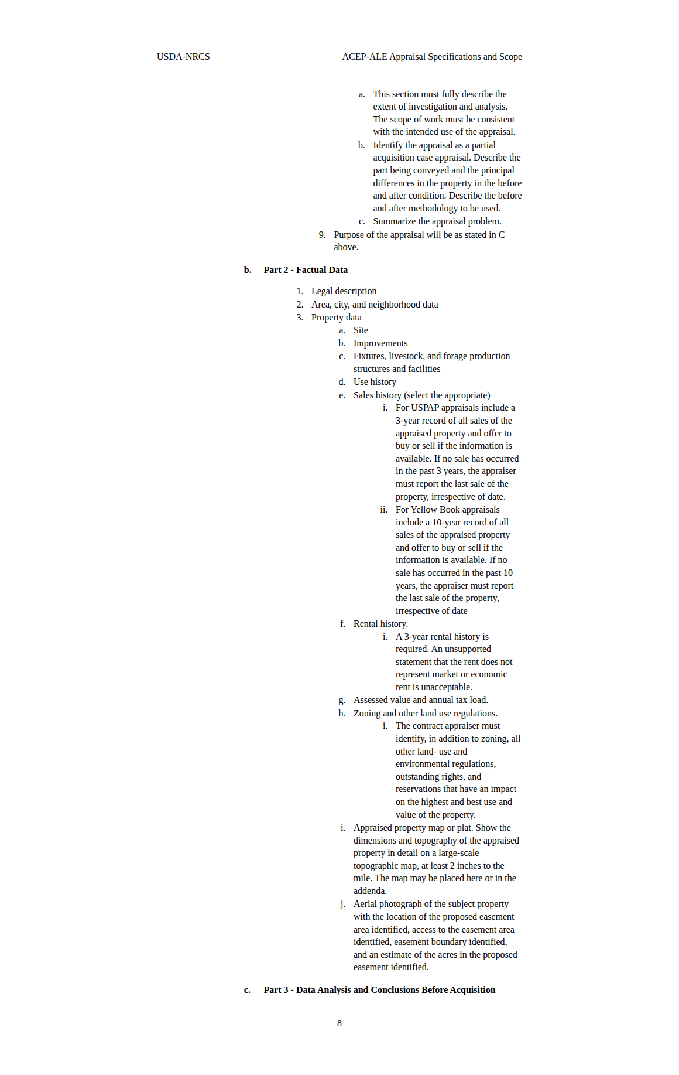USDA-NRCS
ACEP-ALE Appraisal Specifications and Scope
This section must fully describe the extent of investigation and analysis. The scope of work must be consistent with the intended use of the appraisal.
Identify the appraisal as a partial acquisition case appraisal. Describe the part being conveyed and the principal differences in the property in the before and after condition. Describe the before and after methodology to be used.
Summarize the appraisal problem.
Purpose of the appraisal will be as stated in C above.
b. Part 2 - Factual Data
Legal description
Area, city, and neighborhood data
Property data
Site
Improvements
Fixtures, livestock, and forage production structures and facilities
Use history
Sales history (select the appropriate)
For USPAP appraisals include a 3-year record of all sales of the appraised property and offer to buy or sell if the information is available. If no sale has occurred in the past 3 years, the appraiser must report the last sale of the property, irrespective of date.
For Yellow Book appraisals include a 10-year record of all sales of the appraised property and offer to buy or sell if the information is available. If no sale has occurred in the past 10 years, the appraiser must report the last sale of the property, irrespective of date
Rental history.
A 3-year rental history is required. An unsupported statement that the rent does not represent market or economic rent is unacceptable.
Assessed value and annual tax load.
Zoning and other land use regulations.
The contract appraiser must identify, in addition to zoning, all other land- use and environmental regulations, outstanding rights, and reservations that have an impact on the highest and best use and value of the property.
Appraised property map or plat. Show the dimensions and topography of the appraised property in detail on a large-scale topographic map, at least 2 inches to the mile. The map may be placed here or in the addenda.
Aerial photograph of the subject property with the location of the proposed easement area identified, access to the easement area identified, easement boundary identified, and an estimate of the acres in the proposed easement identified.
c. Part 3 - Data Analysis and Conclusions Before Acquisition
8